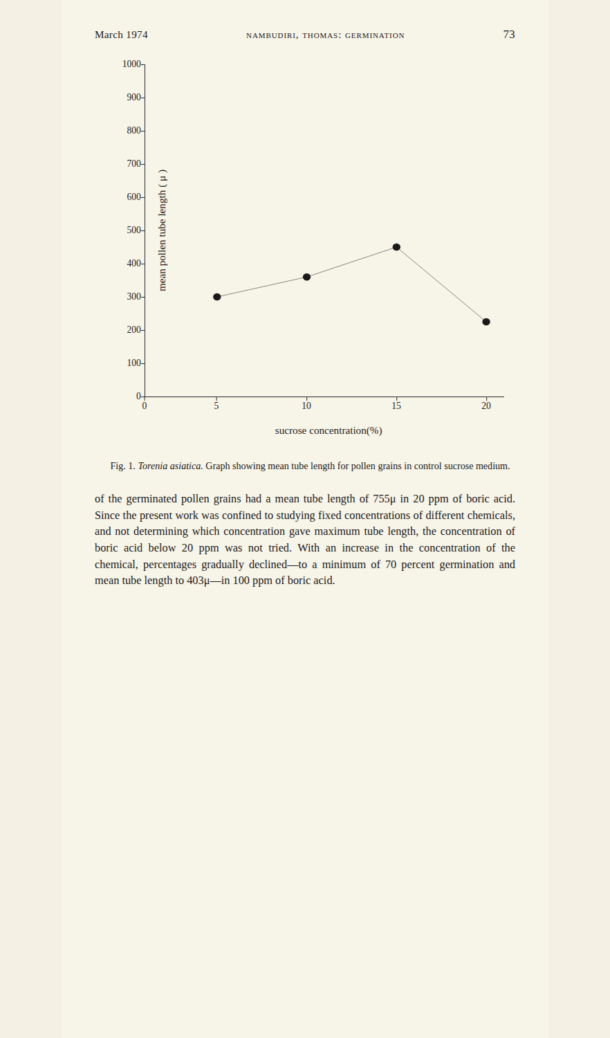March 1974 nambudiri, thomas: germination 73
mean pollen tube length ( μ )
1000 900 800 700 600 500 400 300 200 100 0
0 5 10 15 20
sucrose concentration(%)
Fig. 1. Torenia asiatica. Graph showing mean tube length for pollen grains in control sucrose medium.
of the germinated pollen grains had a mean tube length of 755μ in 20 ppm of boric acid. Since the present work was confined to studying fixed concentrations of different chemicals, and not determining which concentration gave maximum tube length, the concentration of boric acid below 20 ppm was not tried. With an increase in the concentration of the chemical, percentages gradually declined—to a minimum of 70 percent germination and mean tube length to 403μ—in 100 ppm of boric acid.